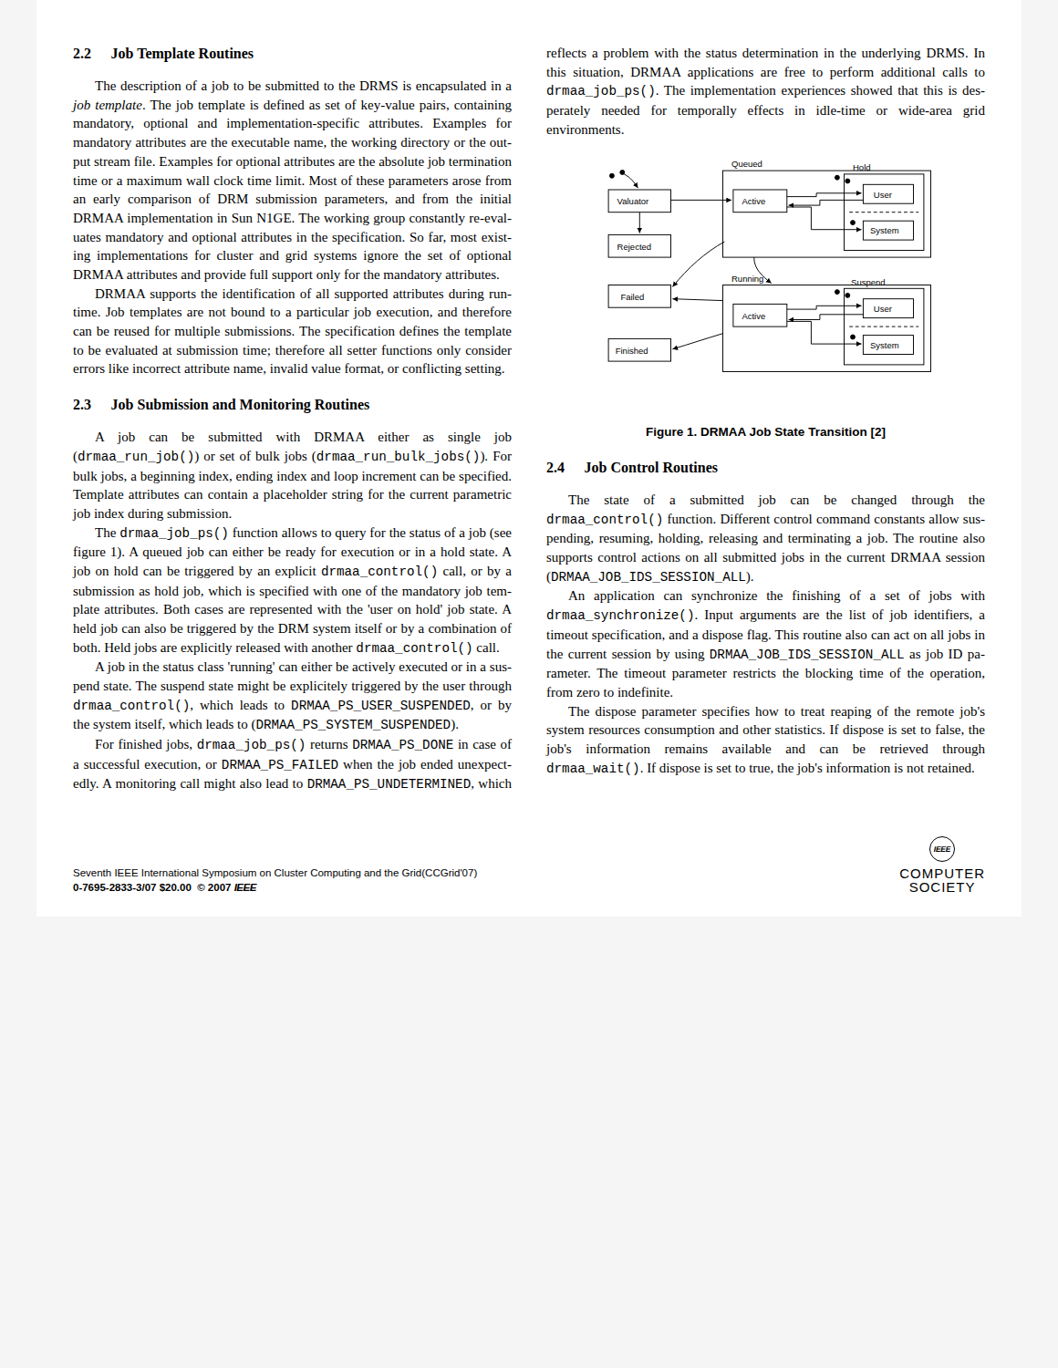2.2 Job Template Routines
The description of a job to be submitted to the DRMS is encapsulated in a job template. The job template is defined as set of key-value pairs, containing mandatory, optional and implementation-specific attributes. Examples for mandatory attributes are the executable name, the working directory or the output stream file. Examples for optional attributes are the absolute job termination time or a maximum wall clock time limit. Most of these parameters arose from an early comparison of DRM submission parameters, and from the initial DRMAA implementation in Sun N1GE. The working group constantly re-evaluates mandatory and optional attributes in the specification. So far, most existing implementations for cluster and grid systems ignore the set of optional DRMAA attributes and provide full support only for the mandatory attributes.
DRMAA supports the identification of all supported attributes during runtime. Job templates are not bound to a particular job execution, and therefore can be reused for multiple submissions. The specification defines the template to be evaluated at submission time; therefore all setter functions only consider errors like incorrect attribute name, invalid value format, or conflicting setting.
2.3 Job Submission and Monitoring Routines
A job can be submitted with DRMAA either as single job (drmaa_run_job()) or set of bulk jobs (drmaa_run_bulk_jobs()). For bulk jobs, a beginning index, ending index and loop increment can be specified. Template attributes can contain a placeholder string for the current parametric job index during submission.
The drmaa_job_ps() function allows to query for the status of a job (see figure 1). A queued job can either be ready for execution or in a hold state. A job on hold can be triggered by an explicit drmaa_control() call, or by a submission as hold job, which is specified with one of the mandatory job template attributes. Both cases are represented with the 'user on hold' job state. A held job can also be triggered by the DRM system itself or by a combination of both. Held jobs are explicitly released with another drmaa_control() call.
A job in the status class 'running' can either be actively executed or in a suspend state. The suspend state might be explicitely triggered by the user through drmaa_control(), which leads to DRMAA_PS_USER_SUSPENDED, or by the system itself, which leads to (DRMAA_PS_SYSTEM_SUSPENDED).
For finished jobs, drmaa_job_ps() returns DRMAA_PS_DONE in case of a successful execution, or DRMAA_PS_FAILED when the job ended unexpectedly. A monitoring call might also lead to DRMAA_PS_UNDETERMINED, which reflects a problem with the status determination in the underlying DRMS. In this situation, DRMAA applications are free to perform additional calls to drmaa_job_ps(). The implementation experiences showed that this is desperately needed for temporally effects in idle-time or wide-area grid environments.
Queued Active Hold User System Valuator Rejected Failed Finished Running Active Suspend User System
Figure 1. DRMAA Job State Transition [2]
2.4 Job Control Routines
The state of a submitted job can be changed through the drmaa_control() function. Different control command constants allow suspending, resuming, holding, releasing and terminating a job. The routine also supports control actions on all submitted jobs in the current DRMAA session (DRMAA_JOB_IDS_SESSION_ALL).
An application can synchronize the finishing of a set of jobs with drmaa_synchronize(). Input arguments are the list of job identifiers, a timeout specification, and a dispose flag. This routine also can act on all jobs in the current session by using DRMAA_JOB_IDS_SESSION_ALL as job ID parameter. The timeout parameter restricts the blocking time of the operation, from zero to indefinite.
The dispose parameter specifies how to treat reaping of the remote job's system resources consumption and other statistics. If dispose is set to false, the job's information remains available and can be retrieved through drmaa_wait(). If dispose is set to true, the job's information is not retained.
Seventh IEEE International Symposium on Cluster Computing and the Grid(CCGrid'07)
0-7695-2833-3/07 $20.00 © 2007 IEEE
COMPUTER
SOCIETY